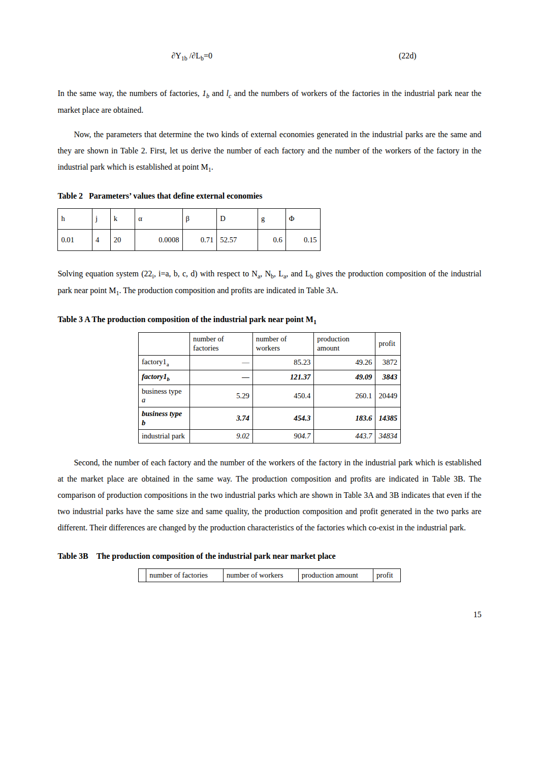∂Y1b /∂Lb=0 (22d)
In the same way, the numbers of factories, 1b and lc and the numbers of workers of the factories in the industrial park near the market place are obtained.
Now, the parameters that determine the two kinds of external economies generated in the industrial parks are the same and they are shown in Table 2. First, let us derive the number of each factory and the number of the workers of the factory in the industrial park which is established at point M1.
Table 2 Parameters’ values that define external economies
| h | j | k | α | β | D | g | Φ |
| 0.01 | 4 | 20 | 0.0008 | 0.71 | 52.57 | 0.6 | 0.15 |
Solving equation system (22i, i=a, b, c, d) with respect to Na, Nb, La, and Lb gives the production composition of the industrial park near point M1. The production composition and profits are indicated in Table 3A.
Table 3 A The production composition of the industrial park near point M1
| | number of factories | number of workers | production amount | profit |
| factory1 a | — | 85.23 | 49.26 | 3872 |
| factory1 b | — | 121.37 | 49.09 | 3843 |
| business type a | 5.29 | 450.4 | 260.1 | 20449 |
| business type b | 3.74 | 454.3 | 183.6 | 14385 |
| industrial park | 9.02 | 904.7 | 443.7 | 34834 |
Second, the number of each factory and the number of the workers of the factory in the industrial park which is established at the market place are obtained in the same way. The production composition and profits are indicated in Table 3B. The comparison of production compositions in the two industrial parks which are shown in Table 3A and 3B indicates that even if the two industrial parks have the same size and same quality, the production composition and profit generated in the two parks are different. Their differences are changed by the production characteristics of the factories which co-exist in the industrial park.
Table 3B The production composition of the industrial park near market place
| | number of factories | number of workers | production amount | profit |
15